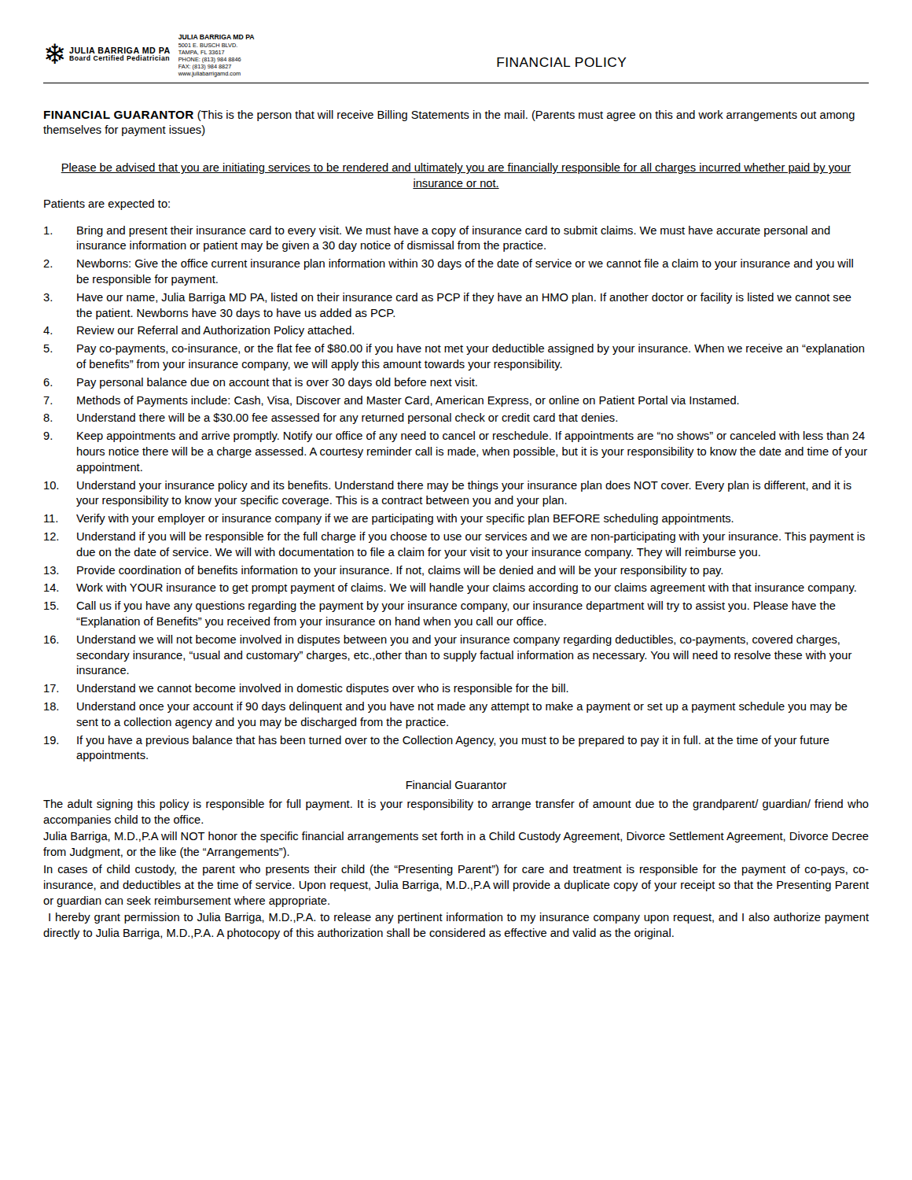❄
JULIA BARRIGA MD PA
Board Certified Pediatrician
JULIA BARRIGA MD PA
5001 E. BUSCH BLVD.
TAMPA, FL 33617
PHONE: (813) 984 8846
FAX: (813) 984 8827
www.juliabarrigamd.com
FINANCIAL POLICY
FINANCIAL GUARANTOR (This is the person that will receive Billing Statements in the mail. (Parents must agree on this and work arrangements out among themselves for payment issues)
Please be advised that you are initiating services to be rendered and ultimately you are financially responsible for all charges incurred whether paid by your insurance or not.
Patients are expected to:
Bring and present their insurance card to every visit. We must have a copy of insurance card to submit claims. We must have accurate personal and insurance information or patient may be given a 30 day notice of dismissal from the practice.
Newborns: Give the office current insurance plan information within 30 days of the date of service or we cannot file a claim to your insurance and you will be responsible for payment.
Have our name, Julia Barriga MD PA, listed on their insurance card as PCP if they have an HMO plan. If another doctor or facility is listed we cannot see the patient. Newborns have 30 days to have us added as PCP.
Review our Referral and Authorization Policy attached.
Pay co-payments, co-insurance, or the flat fee of $80.00 if you have not met your deductible assigned by your insurance. When we receive an “explanation of benefits” from your insurance company, we will apply this amount towards your responsibility.
Pay personal balance due on account that is over 30 days old before next visit.
Methods of Payments include: Cash, Visa, Discover and Master Card, American Express, or online on Patient Portal via Instamed.
Understand there will be a $30.00 fee assessed for any returned personal check or credit card that denies.
Keep appointments and arrive promptly. Notify our office of any need to cancel or reschedule. If appointments are “no shows” or canceled with less than 24 hours notice there will be a charge assessed. A courtesy reminder call is made, when possible, but it is your responsibility to know the date and time of your appointment.
Understand your insurance policy and its benefits. Understand there may be things your insurance plan does NOT cover. Every plan is different, and it is your responsibility to know your specific coverage. This is a contract between you and your plan.
Verify with your employer or insurance company if we are participating with your specific plan BEFORE scheduling appointments.
Understand if you will be responsible for the full charge if you choose to use our services and we are non-participating with your insurance. This payment is due on the date of service. We will with documentation to file a claim for your visit to your insurance company. They will reimburse you.
Provide coordination of benefits information to your insurance. If not, claims will be denied and will be your responsibility to pay.
Work with YOUR insurance to get prompt payment of claims. We will handle your claims according to our claims agreement with that insurance company.
Call us if you have any questions regarding the payment by your insurance company, our insurance department will try to assist you. Please have the “Explanation of Benefits” you received from your insurance on hand when you call our office.
Understand we will not become involved in disputes between you and your insurance company regarding deductibles, co-payments, covered charges, secondary insurance, “usual and customary” charges, etc.,other than to supply factual information as necessary. You will need to resolve these with your insurance.
Understand we cannot become involved in domestic disputes over who is responsible for the bill.
Understand once your account if 90 days delinquent and you have not made any attempt to make a payment or set up a payment schedule you may be sent to a collection agency and you may be discharged from the practice.
If you have a previous balance that has been turned over to the Collection Agency, you must to be prepared to pay it in full. at the time of your future appointments.
Financial Guarantor
The adult signing this policy is responsible for full payment. It is your responsibility to arrange transfer of amount due to the grandparent/ guardian/ friend who accompanies child to the office.
Julia Barriga, M.D.,P.A will NOT honor the specific financial arrangements set forth in a Child Custody Agreement, Divorce Settlement Agreement, Divorce Decree from Judgment, or the like (the “Arrangements”).
In cases of child custody, the parent who presents their child (the “Presenting Parent”) for care and treatment is responsible for the payment of co-pays, co-insurance, and deductibles at the time of service. Upon request, Julia Barriga, M.D.,P.A will provide a duplicate copy of your receipt so that the Presenting Parent or guardian can seek reimbursement where appropriate.
I hereby grant permission to Julia Barriga, M.D.,P.A. to release any pertinent information to my insurance company upon request, and I also authorize payment directly to Julia Barriga, M.D.,P.A. A photocopy of this authorization shall be considered as effective and valid as the original.